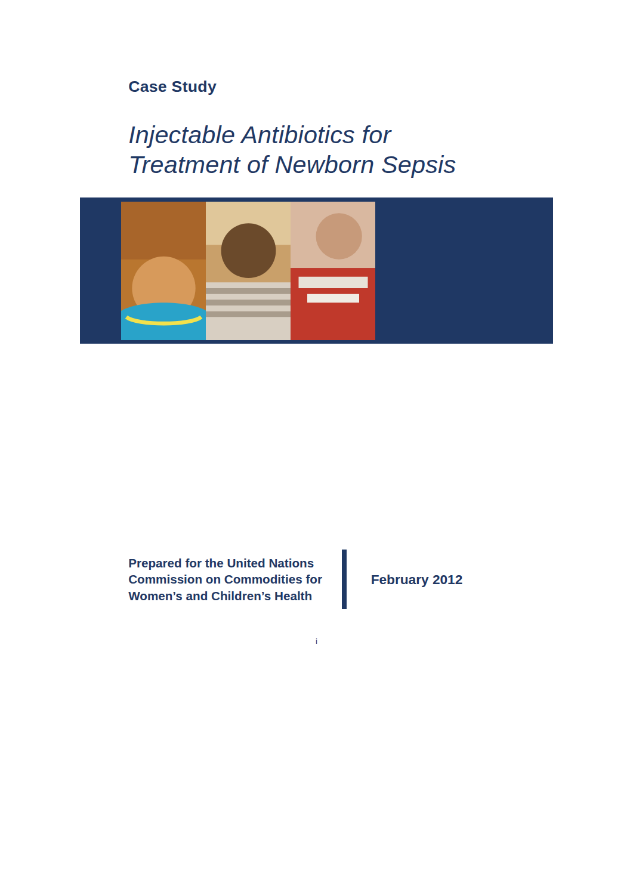Case Study
Injectable Antibiotics for
Treatment of Newborn Sepsis
Prepared for the United Nations Commission on Commodities for Women’s and Children’s Health
February 2012
i